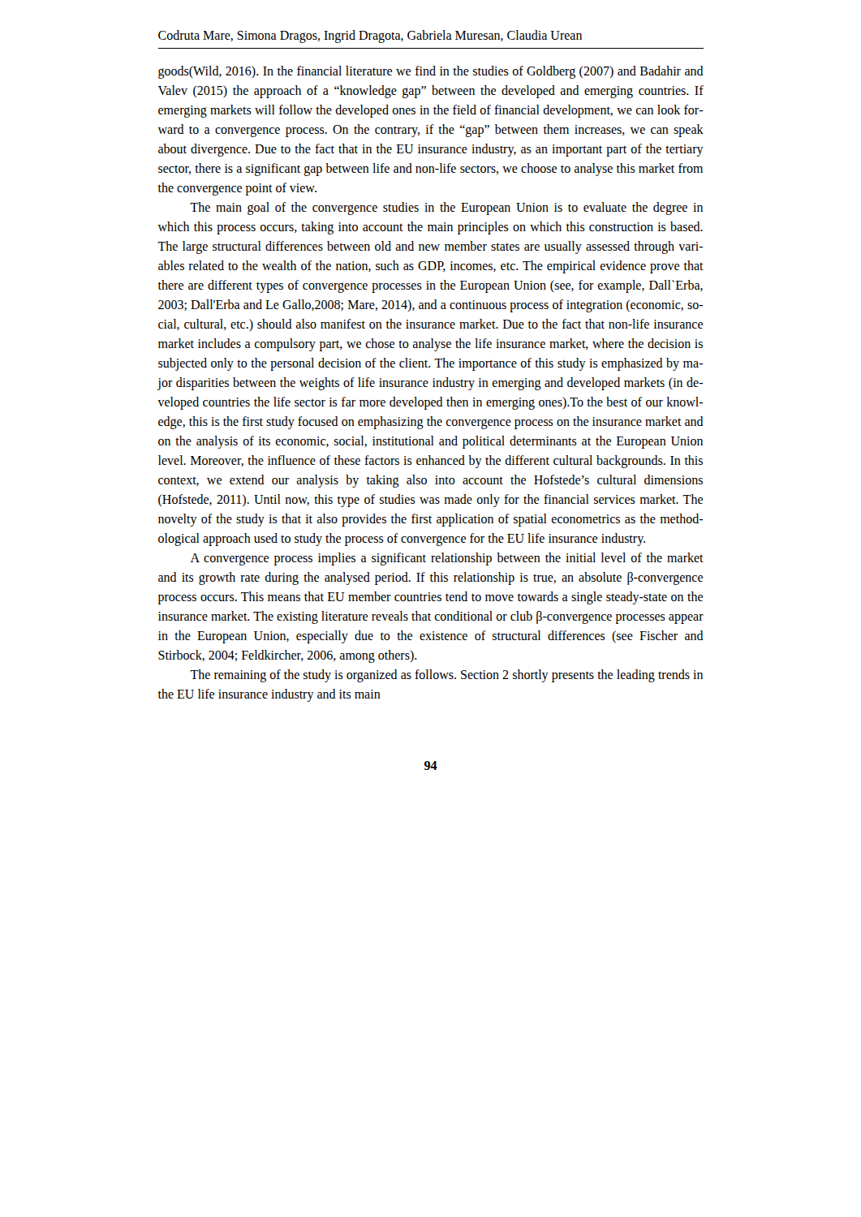Codruta Mare, Simona Dragos, Ingrid Dragota, Gabriela Muresan, Claudia Urean
goods(Wild, 2016). In the financial literature we find in the studies of Goldberg (2007) and Badahir and Valev (2015) the approach of a “knowledge gap” between the developed and emerging countries. If emerging markets will follow the developed ones in the field of financial development, we can look forward to a convergence process. On the contrary, if the “gap” between them increases, we can speak about divergence. Due to the fact that in the EU insurance industry, as an important part of the tertiary sector, there is a significant gap between life and non-life sectors, we choose to analyse this market from the convergence point of view.
The main goal of the convergence studies in the European Union is to evaluate the degree in which this process occurs, taking into account the main principles on which this construction is based. The large structural differences between old and new member states are usually assessed through variables related to the wealth of the nation, such as GDP, incomes, etc. The empirical evidence prove that there are different types of convergence processes in the European Union (see, for example, Dall`Erba, 2003; Dall'Erba and Le Gallo,2008; Mare, 2014), and a continuous process of integration (economic, social, cultural, etc.) should also manifest on the insurance market. Due to the fact that non-life insurance market includes a compulsory part, we chose to analyse the life insurance market, where the decision is subjected only to the personal decision of the client. The importance of this study is emphasized by major disparities between the weights of life insurance industry in emerging and developed markets (in developed countries the life sector is far more developed then in emerging ones).To the best of our knowledge, this is the first study focused on emphasizing the convergence process on the insurance market and on the analysis of its economic, social, institutional and political determinants at the European Union level. Moreover, the influence of these factors is enhanced by the different cultural backgrounds. In this context, we extend our analysis by taking also into account the Hofstede’s cultural dimensions (Hofstede, 2011). Until now, this type of studies was made only for the financial services market. The novelty of the study is that it also provides the first application of spatial econometrics as the methodological approach used to study the process of convergence for the EU life insurance industry.
A convergence process implies a significant relationship between the initial level of the market and its growth rate during the analysed period. If this relationship is true, an absolute β-convergence process occurs. This means that EU member countries tend to move towards a single steady-state on the insurance market. The existing literature reveals that conditional or club β-convergence processes appear in the European Union, especially due to the existence of structural differences (see Fischer and Stirbock, 2004; Feldkircher, 2006, among others).
The remaining of the study is organized as follows. Section 2 shortly presents the leading trends in the EU life insurance industry and its main
94